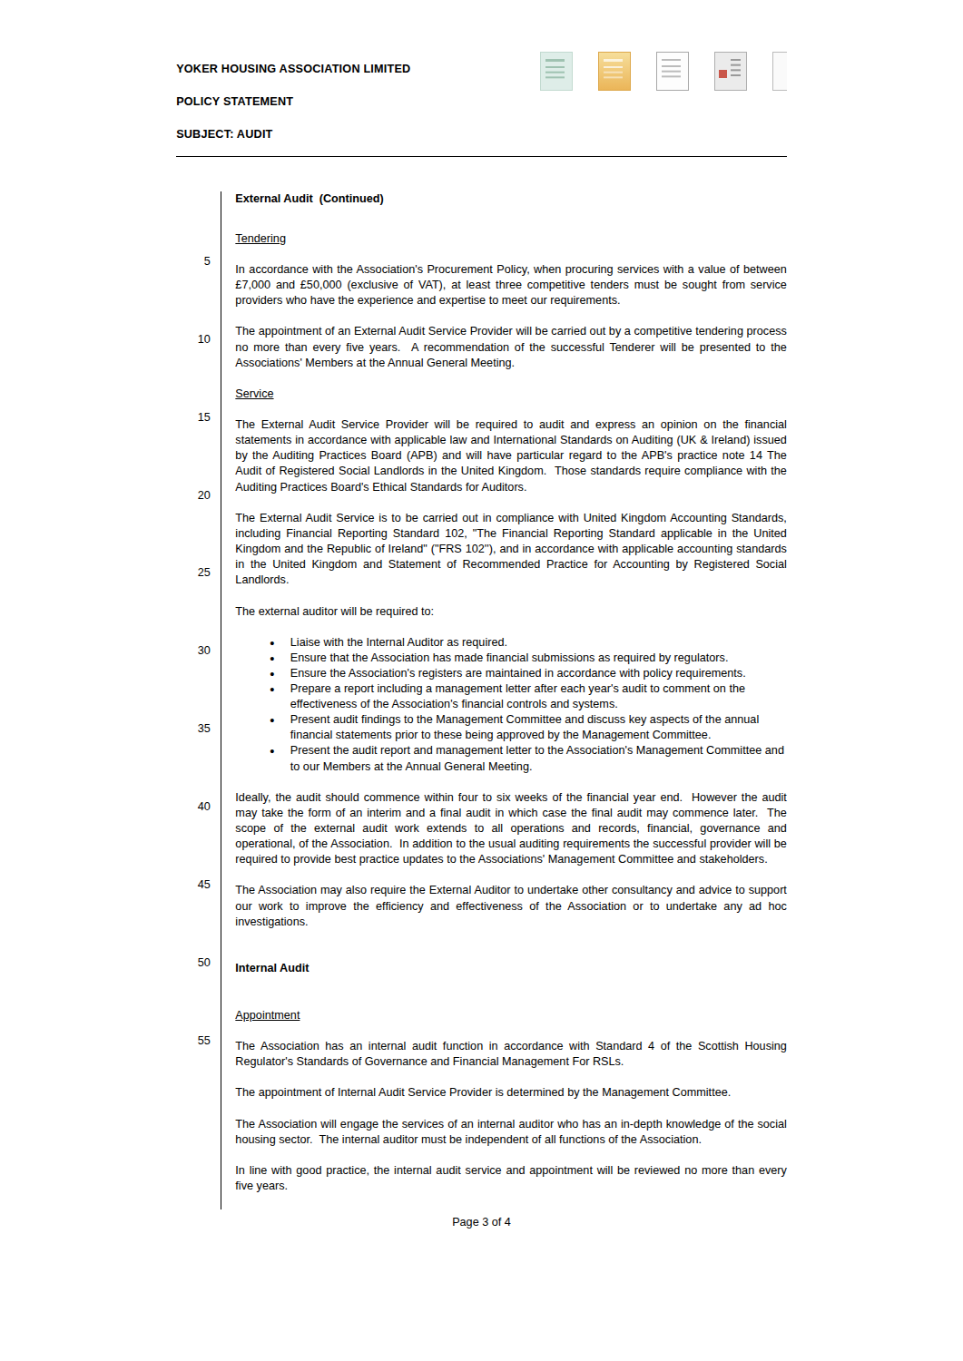YOKER HOUSING ASSOCIATION LIMITED
POLICY STATEMENT
SUBJECT: AUDIT
5 10 15 20 25 30 35 40 45 50 55
External Audit (Continued)
Tendering
In accordance with the Association's Procurement Policy, when procuring services with a value of between £7,000 and £50,000 (exclusive of VAT), at least three competitive tenders must be sought from service providers who have the experience and expertise to meet our requirements.
The appointment of an External Audit Service Provider will be carried out by a competitive tendering process no more than every five years. A recommendation of the successful Tenderer will be presented to the Associations' Members at the Annual General Meeting.
Service
The External Audit Service Provider will be required to audit and express an opinion on the financial statements in accordance with applicable law and International Standards on Auditing (UK & Ireland) issued by the Auditing Practices Board (APB) and will have particular regard to the APB's practice note 14 The Audit of Registered Social Landlords in the United Kingdom. Those standards require compliance with the Auditing Practices Board's Ethical Standards for Auditors.
The External Audit Service is to be carried out in compliance with United Kingdom Accounting Standards, including Financial Reporting Standard 102, "The Financial Reporting Standard applicable in the United Kingdom and the Republic of Ireland" ("FRS 102''), and in accordance with applicable accounting standards in the United Kingdom and Statement of Recommended Practice for Accounting by Registered Social Landlords.
The external auditor will be required to:
Liaise with the Internal Auditor as required.
Ensure that the Association has made financial submissions as required by regulators.
Ensure the Association's registers are maintained in accordance with policy requirements.
Prepare a report including a management letter after each year's audit to comment on the effectiveness of the Association's financial controls and systems.
Present audit findings to the Management Committee and discuss key aspects of the annual financial statements prior to these being approved by the Management Committee.
Present the audit report and management letter to the Association's Management Committee and to our Members at the Annual General Meeting.
Ideally, the audit should commence within four to six weeks of the financial year end. However the audit may take the form of an interim and a final audit in which case the final audit may commence later. The scope of the external audit work extends to all operations and records, financial, governance and operational, of the Association. In addition to the usual auditing requirements the successful provider will be required to provide best practice updates to the Associations' Management Committee and stakeholders.
The Association may also require the External Auditor to undertake other consultancy and advice to support our work to improve the efficiency and effectiveness of the Association or to undertake any ad hoc investigations.
Internal Audit
Appointment
The Association has an internal audit function in accordance with Standard 4 of the Scottish Housing Regulator's Standards of Governance and Financial Management For RSLs.
The appointment of Internal Audit Service Provider is determined by the Management Committee.
The Association will engage the services of an internal auditor who has an in-depth knowledge of the social housing sector. The internal auditor must be independent of all functions of the Association.
In line with good practice, the internal audit service and appointment will be reviewed no more than every five years.
Page 3 of 4